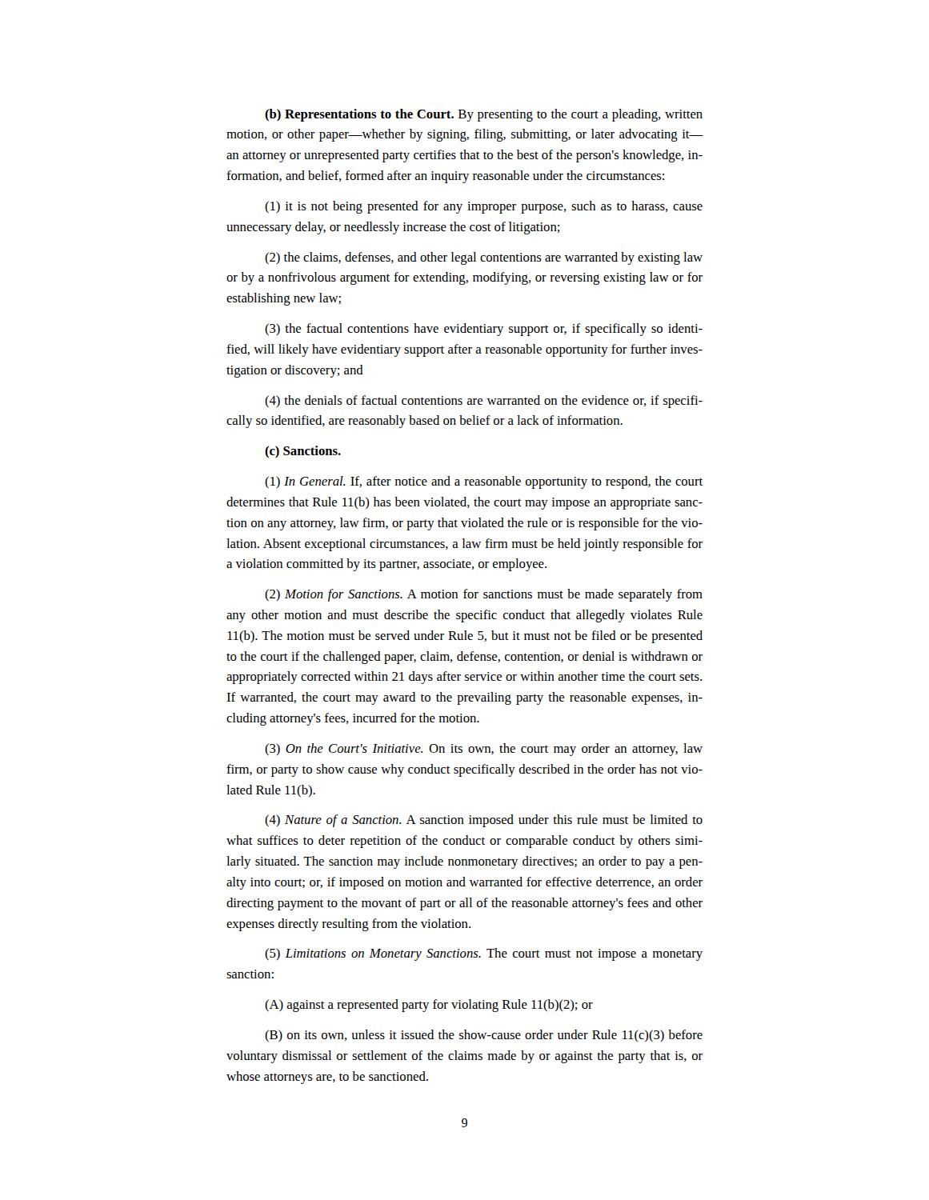(b) Representations to the Court. By presenting to the court a pleading, written motion, or other paper—whether by signing, filing, submitting, or later advocating it—an attorney or unrepresented party certifies that to the best of the person's knowledge, information, and belief, formed after an inquiry reasonable under the circumstances:
(1) it is not being presented for any improper purpose, such as to harass, cause unnecessary delay, or needlessly increase the cost of litigation;
(2) the claims, defenses, and other legal contentions are warranted by existing law or by a nonfrivolous argument for extending, modifying, or reversing existing law or for establishing new law;
(3) the factual contentions have evidentiary support or, if specifically so identified, will likely have evidentiary support after a reasonable opportunity for further investigation or discovery; and
(4) the denials of factual contentions are warranted on the evidence or, if specifically so identified, are reasonably based on belief or a lack of information.
(c) Sanctions.
(1) In General. If, after notice and a reasonable opportunity to respond, the court determines that Rule 11(b) has been violated, the court may impose an appropriate sanction on any attorney, law firm, or party that violated the rule or is responsible for the violation. Absent exceptional circumstances, a law firm must be held jointly responsible for a violation committed by its partner, associate, or employee.
(2) Motion for Sanctions. A motion for sanctions must be made separately from any other motion and must describe the specific conduct that allegedly violates Rule 11(b). The motion must be served under Rule 5, but it must not be filed or be presented to the court if the challenged paper, claim, defense, contention, or denial is withdrawn or appropriately corrected within 21 days after service or within another time the court sets. If warranted, the court may award to the prevailing party the reasonable expenses, including attorney's fees, incurred for the motion.
(3) On the Court's Initiative. On its own, the court may order an attorney, law firm, or party to show cause why conduct specifically described in the order has not violated Rule 11(b).
(4) Nature of a Sanction. A sanction imposed under this rule must be limited to what suffices to deter repetition of the conduct or comparable conduct by others similarly situated. The sanction may include nonmonetary directives; an order to pay a penalty into court; or, if imposed on motion and warranted for effective deterrence, an order directing payment to the movant of part or all of the reasonable attorney's fees and other expenses directly resulting from the violation.
(5) Limitations on Monetary Sanctions. The court must not impose a monetary sanction:
(A) against a represented party for violating Rule 11(b)(2); or
(B) on its own, unless it issued the show-cause order under Rule 11(c)(3) before voluntary dismissal or settlement of the claims made by or against the party that is, or whose attorneys are, to be sanctioned.
9